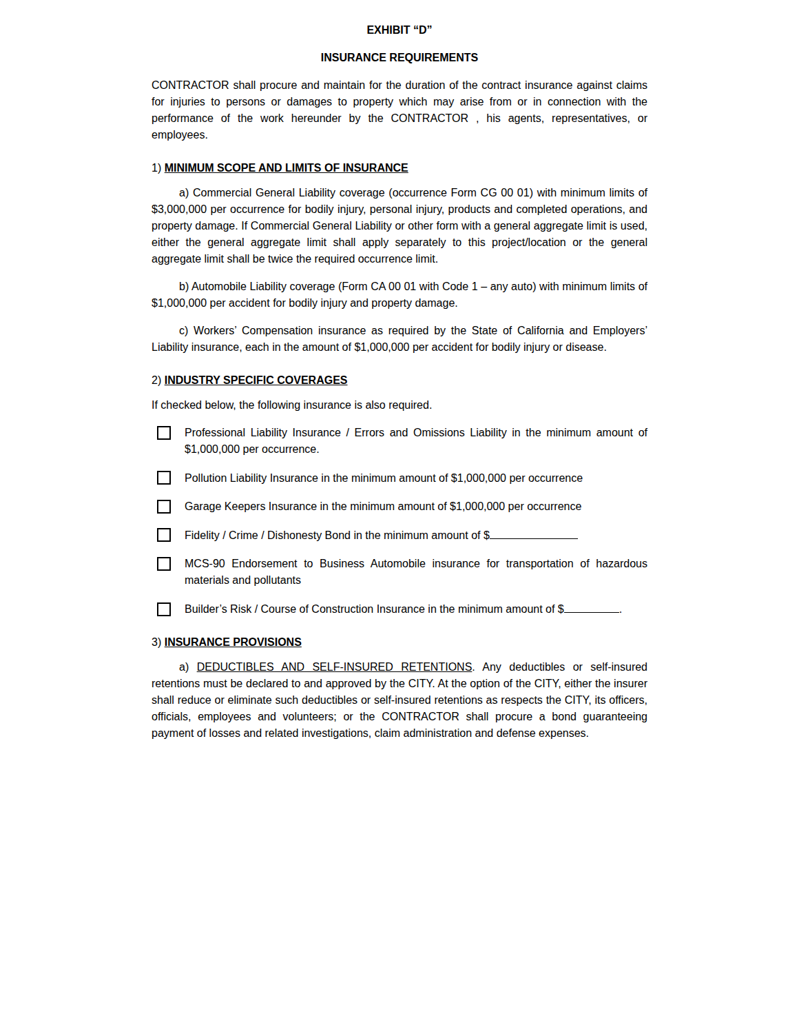Exhibit “D”
Insurance Requirements
CONTRACTOR shall procure and maintain for the duration of the contract insurance against claims for injuries to persons or damages to property which may arise from or in connection with the performance of the work hereunder by the CONTRACTOR , his agents, representatives, or employees.
1) MINIMUM SCOPE AND LIMITS OF INSURANCE
a) Commercial General Liability coverage (occurrence Form CG 00 01) with minimum limits of $3,000,000 per occurrence for bodily injury, personal injury, products and completed operations, and property damage. If Commercial General Liability or other form with a general aggregate limit is used, either the general aggregate limit shall apply separately to this project/location or the general aggregate limit shall be twice the required occurrence limit.
b) Automobile Liability coverage (Form CA 00 01 with Code 1 – any auto) with minimum limits of $1,000,000 per accident for bodily injury and property damage.
c) Workers’ Compensation insurance as required by the State of California and Employers’ Liability insurance, each in the amount of $1,000,000 per accident for bodily injury or disease.
2) INDUSTRY SPECIFIC COVERAGES
If checked below, the following insurance is also required.
Professional Liability Insurance / Errors and Omissions Liability in the minimum amount of $1,000,000 per occurrence.
Pollution Liability Insurance in the minimum amount of $1,000,000 per occurrence
Garage Keepers Insurance in the minimum amount of $1,000,000 per occurrence
Fidelity / Crime / Dishonesty Bond in the minimum amount of $
MCS-90 Endorsement to Business Automobile insurance for transportation of hazardous materials and pollutants
Builder’s Risk / Course of Construction Insurance in the minimum amount of $ .
3) INSURANCE PROVISIONS
a) DEDUCTIBLES AND SELF-INSURED RETENTIONS. Any deductibles or self-insured retentions must be declared to and approved by the CITY. At the option of the CITY, either the insurer shall reduce or eliminate such deductibles or self-insured retentions as respects the CITY, its officers, officials, employees and volunteers; or the CONTRACTOR shall procure a bond guaranteeing payment of losses and related investigations, claim administration and defense expenses.